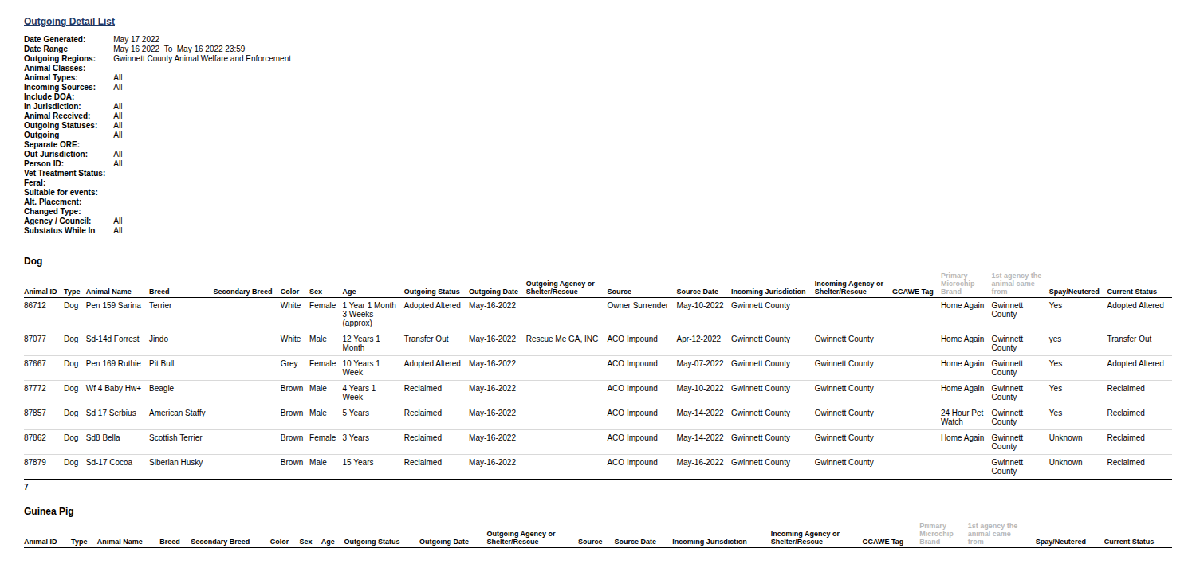Outgoing Detail List
| Date Generated: | May 17 2022 |
| Date Range | May 16 2022 To May 16 2022 23:59 |
| Outgoing Regions: | Gwinnett County Animal Welfare and Enforcement |
| Animal Classes: | |
| Animal Types: | All |
| Incoming Sources: | All |
| Include DOA: | |
| In Jurisdiction: | All |
| Animal Received: | All |
| Outgoing Statuses: | All |
| Outgoing | All |
| Separate ORE: | |
| Out Jurisdiction: | All |
| Person ID: | All |
| Vet Treatment Status: | |
| Feral: | |
| Suitable for events: | |
| Alt. Placement: | |
| Changed Type: | |
| Agency / Council: | All |
| Substatus While In | All |
Dog
| Animal ID | Type | Animal Name | Breed | Secondary Breed | Color | Sex | Age | Outgoing Status | Outgoing Date | Outgoing Agency or Shelter/Rescue | Source | Source Date | Incoming Jurisdiction | Incoming Agency or Shelter/Rescue | GCAWE Tag | Primary Microchip Brand | 1st agency the animal came from | Spay/Neutered | Current Status |
| --- | --- | --- | --- | --- | --- | --- | --- | --- | --- | --- | --- | --- | --- | --- | --- | --- | --- | --- | --- |
| 86712 | Dog | Pen 159 Sarina | Terrier | | White | Female | 1 Year 1 Month 3 Weeks (approx) | Adopted Altered | May-16-2022 | | Owner Surrender | May-10-2022 | Gwinnett County | | | Home Again | Gwinnett County | Yes | Adopted Altered |
| 87077 | Dog | Sd-14d Forrest | Jindo | | White | Male | 12 Years 1 Month | Transfer Out | May-16-2022 | Rescue Me GA, INC | ACO Impound | Apr-12-2022 | Gwinnett County | Gwinnett County | | Home Again | Gwinnett County | yes | Transfer Out |
| 87667 | Dog | Pen 169 Ruthie | Pit Bull | | Grey | Female | 10 Years 1 Week | Adopted Altered | May-16-2022 | | ACO Impound | May-07-2022 | Gwinnett County | Gwinnett County | | Home Again | Gwinnett County | Yes | Adopted Altered |
| 87772 | Dog | Wf 4 Baby Hw+ | Beagle | | Brown | Male | 4 Years 1 Week | Reclaimed | May-16-2022 | | ACO Impound | May-10-2022 | Gwinnett County | Gwinnett County | | Home Again | Gwinnett County | Yes | Reclaimed |
| 87857 | Dog | Sd 17 Serbius | American Staffy | | Brown | Male | 5 Years | Reclaimed | May-16-2022 | | ACO Impound | May-14-2022 | Gwinnett County | Gwinnett County | | 24 Hour Pet Watch | Gwinnett County | Yes | Reclaimed |
| 87862 | Dog | Sd8 Bella | Scottish Terrier | | Brown | Female | 3 Years | Reclaimed | May-16-2022 | | ACO Impound | May-14-2022 | Gwinnett County | Gwinnett County | | Home Again | Gwinnett County | Unknown | Reclaimed |
| 87879 | Dog | Sd-17 Cocoa | Siberian Husky | | Brown | Male | 15 Years | Reclaimed | May-16-2022 | | ACO Impound | May-16-2022 | Gwinnett County | Gwinnett County | | | Gwinnett County | Unknown | Reclaimed |
7
Guinea Pig
| Animal ID | Type | Animal Name | Breed | Secondary Breed | Color | Sex | Age | Outgoing Status | Outgoing Date | Outgoing Agency or Shelter/Rescue | Source | Source Date | Incoming Jurisdiction | Incoming Agency or Shelter/Rescue | GCAWE Tag | Primary Microchip Brand | 1st agency the animal came from | Spay/Neutered | Current Status |
| --- | --- | --- | --- | --- | --- | --- | --- | --- | --- | --- | --- | --- | --- | --- | --- | --- | --- | --- | --- |